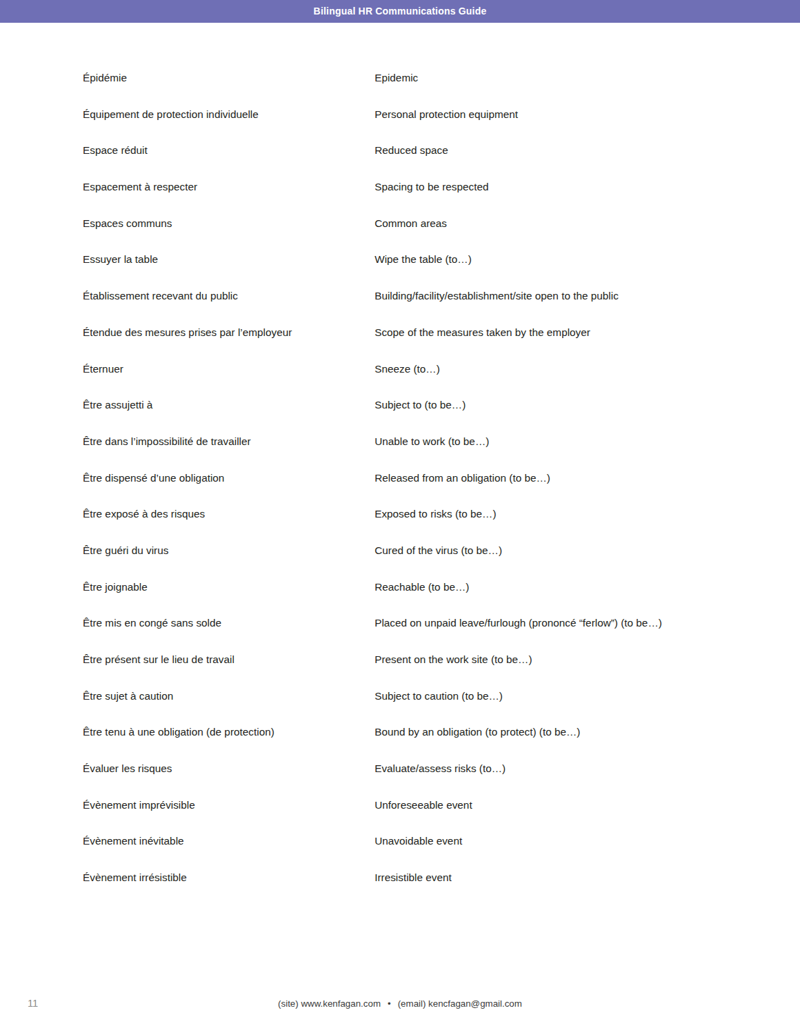Bilingual HR Communications Guide
| Épidémie | Epidemic |
| Équipement de protection individuelle | Personal protection equipment |
| Espace réduit | Reduced space |
| Espacement à respecter | Spacing to be respected |
| Espaces communs | Common areas |
| Essuyer la table | Wipe the table (to…) |
| Établissement recevant du public | Building/facility/establishment/site open to the public |
| Étendue des mesures prises par l’employeur | Scope of the measures taken by the employer |
| Éternuer | Sneeze (to…) |
| Être assujetti à | Subject to (to be…) |
| Être dans l’impossibilité de travailler | Unable to work (to be…) |
| Être dispensé d’une obligation | Released from an obligation (to be…) |
| Être exposé à des risques | Exposed to risks (to be…) |
| Être guéri du virus | Cured of the virus (to be…) |
| Être joignable | Reachable (to be…) |
| Être mis en congé sans solde | Placed on unpaid leave/furlough (prononcé “ferlow”) (to be…) |
| Être présent sur le lieu de travail | Present on the work site (to be…) |
| Être sujet à caution | Subject to caution (to be…) |
| Être tenu à une obligation (de protection) | Bound by an obligation (to protect) (to be…) |
| Évaluer les risques | Evaluate/assess risks (to…) |
| Évènement imprévisible | Unforeseeable event |
| Évènement inévitable | Unavoidable event |
| Évènement irrésistible | Irresistible event |
11
(site) www.kenfagan.com•(email) kencfagan@gmail.com